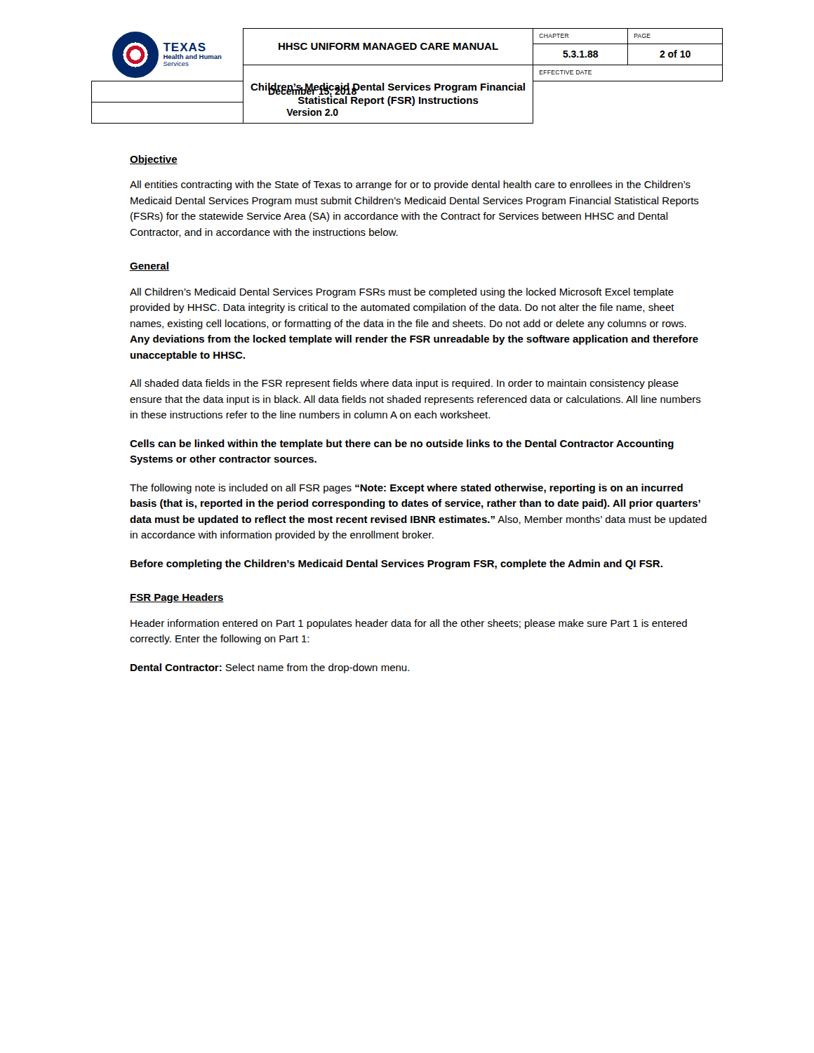| TEXAS Health and Human Services | HHSC UNIFORM MANAGED CARE MANUAL | Chapter | Page |
| 5.3.1.88 | 2 of 10 |
| Children’s Medicaid Dental Services Program Financial Statistical Report (FSR) Instructions | Effective Date |
| December 15, 2018 |
| Version 2.0 |
Objective
All entities contracting with the State of Texas to arrange for or to provide dental health care to enrollees in the Children’s Medicaid Dental Services Program must submit Children’s Medicaid Dental Services Program Financial Statistical Reports (FSRs) for the statewide Service Area (SA) in accordance with the Contract for Services between HHSC and Dental Contractor, and in accordance with the instructions below.
General
All Children’s Medicaid Dental Services Program FSRs must be completed using the locked Microsoft Excel template provided by HHSC. Data integrity is critical to the automated compilation of the data. Do not alter the file name, sheet names, existing cell locations, or formatting of the data in the file and sheets. Do not add or delete any columns or rows. Any deviations from the locked template will render the FSR unreadable by the software application and therefore unacceptable to HHSC.
All shaded data fields in the FSR represent fields where data input is required. In order to maintain consistency please ensure that the data input is in black. All data fields not shaded represents referenced data or calculations. All line numbers in these instructions refer to the line numbers in column A on each worksheet.
Cells can be linked within the template but there can be no outside links to the Dental Contractor Accounting Systems or other contractor sources.
The following note is included on all FSR pages “Note: Except where stated otherwise, reporting is on an incurred basis (that is, reported in the period corresponding to dates of service, rather than to date paid). All prior quarters’ data must be updated to reflect the most recent revised IBNR estimates.” Also, Member months’ data must be updated in accordance with information provided by the enrollment broker.
Before completing the Children’s Medicaid Dental Services Program FSR, complete the Admin and QI FSR.
FSR Page Headers
Header information entered on Part 1 populates header data for all the other sheets; please make sure Part 1 is entered correctly. Enter the following on Part 1:
Dental Contractor: Select name from the drop-down menu.